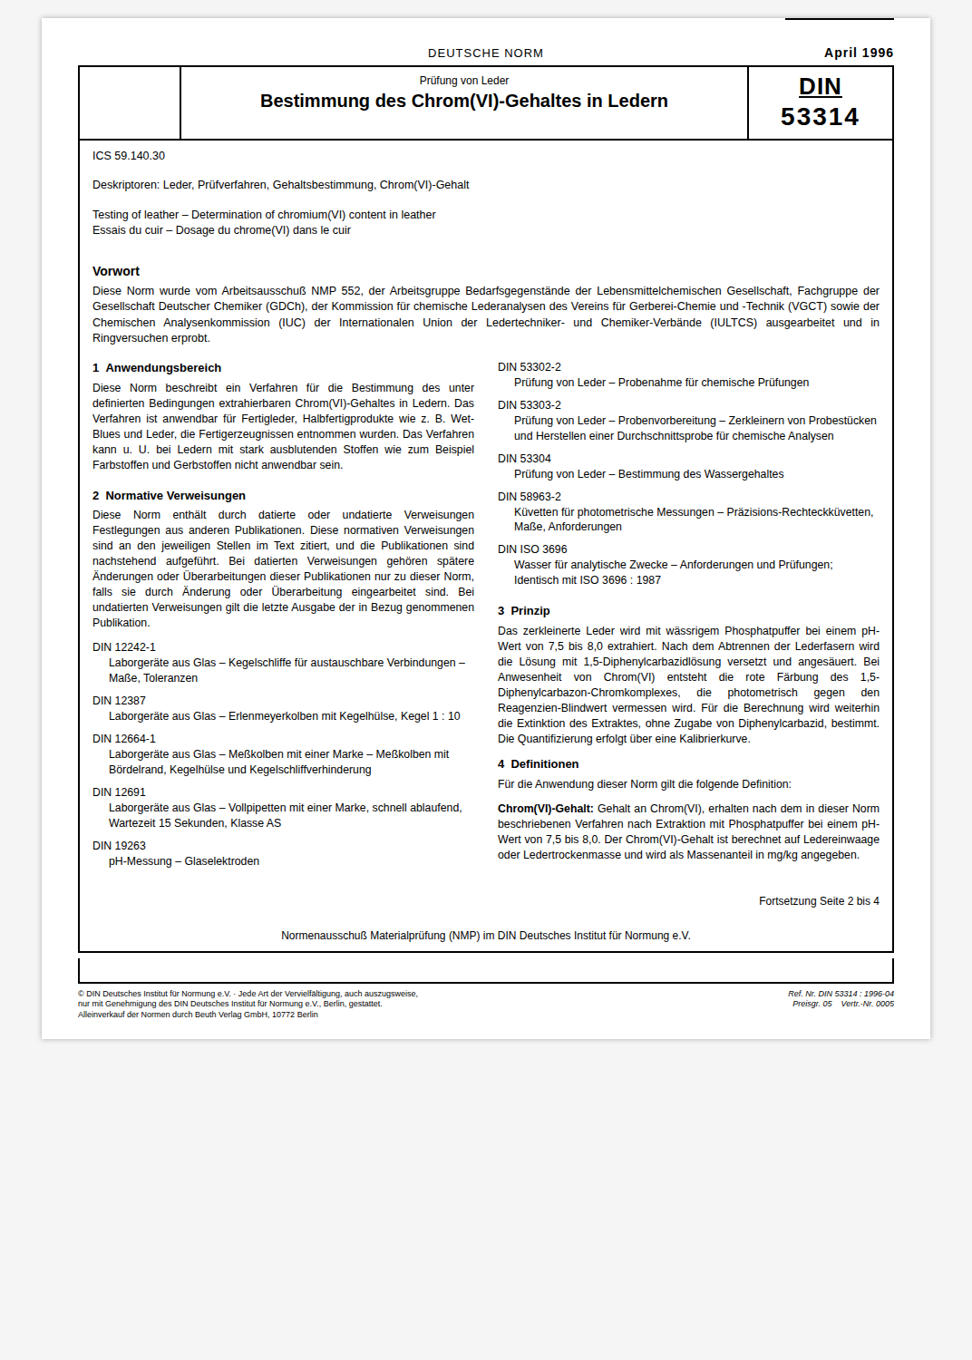DEUTSCHE NORM
April 1996
Prüfung von Leder
Bestimmung des Chrom(VI)-Gehaltes in Ledern
DIN
53314
ICS 59.140.30
Deskriptoren: Leder, Prüfverfahren, Gehaltsbestimmung, Chrom(VI)-Gehalt
Testing of leather – Determination of chromium(VI) content in leather
Essais du cuir – Dosage du chrome(VI) dans le cuir
Vorwort
Diese Norm wurde vom Arbeitsausschuß NMP 552, der Arbeitsgruppe Bedarfsgegenstände der Lebensmittelchemischen Gesellschaft, Fachgruppe der Gesellschaft Deutscher Chemiker (GDCh), der Kommission für chemische Lederanalysen des Vereins für Gerberei-Chemie und -Technik (VGCT) sowie der Chemischen Analysenkommission (IUC) der Internationalen Union der Ledertechniker- und Chemiker-Verbände (IULTCS) ausgearbeitet und in Ringversuchen erprobt.
1 Anwendungsbereich
Diese Norm beschreibt ein Verfahren für die Bestimmung des unter definierten Bedingungen extrahierbaren Chrom(VI)-Gehaltes in Ledern. Das Verfahren ist anwendbar für Fertigleder, Halbfertigprodukte wie z. B. Wet-Blues und Leder, die Fertigerzeugnissen entnommen wurden. Das Verfahren kann u. U. bei Ledern mit stark ausblutenden Stoffen wie zum Beispiel Farbstoffen und Gerbstoffen nicht anwendbar sein.
2 Normative Verweisungen
Diese Norm enthält durch datierte oder undatierte Verweisungen Festlegungen aus anderen Publikationen. Diese normativen Verweisungen sind an den jeweiligen Stellen im Text zitiert, und die Publikationen sind nachstehend aufgeführt. Bei datierten Verweisungen gehören spätere Änderungen oder Überarbeitungen dieser Publikationen nur zu dieser Norm, falls sie durch Änderung oder Überarbeitung eingearbeitet sind. Bei undatierten Verweisungen gilt die letzte Ausgabe der in Bezug genommenen Publikation.
DIN 12242-1 Laborgeräte aus Glas – Kegelschliffe für austauschbare Verbindungen – Maße, Toleranzen
DIN 12387 Laborgeräte aus Glas – Erlenmeyerkolben mit Kegelhülse, Kegel 1 : 10
DIN 12664-1 Laborgeräte aus Glas – Meßkolben mit einer Marke – Meßkolben mit Bördelrand, Kegelhülse und Kegelschliffverhinderung
DIN 12691 Laborgeräte aus Glas – Vollpipetten mit einer Marke, schnell ablaufend, Wartezeit 15 Sekunden, Klasse AS
DIN 19263 pH-Messung – Glaselektroden
DIN 53302-2 Prüfung von Leder – Probenahme für chemische Prüfungen
DIN 53303-2 Prüfung von Leder – Probenvorbereitung – Zerkleinern von Probestücken und Herstellen einer Durchschnittsprobe für chemische Analysen
DIN 53304 Prüfung von Leder – Bestimmung des Wassergehaltes
DIN 58963-2 Küvetten für photometrische Messungen – Präzisions-Rechteckküvetten, Maße, Anforderungen
DIN ISO 3696 Wasser für analytische Zwecke – Anforderungen und Prüfungen; Identisch mit ISO 3696 : 1987
3 Prinzip
Das zerkleinerte Leder wird mit wässrigem Phosphatpuffer bei einem pH-Wert von 7,5 bis 8,0 extrahiert. Nach dem Abtrennen der Lederfasern wird die Lösung mit 1,5-Diphenylcarbazidlösung versetzt und angesäuert. Bei Anwesenheit von Chrom(VI) entsteht die rote Färbung des 1,5-Diphenylcarbazon-Chromkomplexes, die photometrisch gegen den Reagenzien-Blindwert vermessen wird. Für die Berechnung wird weiterhin die Extinktion des Extraktes, ohne Zugabe von Diphenylcarbazid, bestimmt. Die Quantifizierung erfolgt über eine Kalibrierkurve.
4 Definitionen
Für die Anwendung dieser Norm gilt die folgende Definition:
Chrom(VI)-Gehalt: Gehalt an Chrom(VI), erhalten nach dem in dieser Norm beschriebenen Verfahren nach Extraktion mit Phosphatpuffer bei einem pH-Wert von 7,5 bis 8,0. Der Chrom(VI)-Gehalt ist berechnet auf Ledereinwaage oder Ledertrockenmasse und wird als Massenanteil in mg/kg angegeben.
Fortsetzung Seite 2 bis 4
Normenausschuß Materialprüfung (NMP) im DIN Deutsches Institut für Normung e.V.
© DIN Deutsches Institut für Normung e.V. · Jede Art der Vervielfältigung, auch auszugsweise,
nur mit Genehmigung des DIN Deutsches Institut für Normung e.V., Berlin, gestattet.
Alleinverkauf der Normen durch Beuth Verlag GmbH, 10772 Berlin
Ref. Nr. DIN 53314 : 1996-04
Preisgr. 05 Vertr.-Nr. 0005